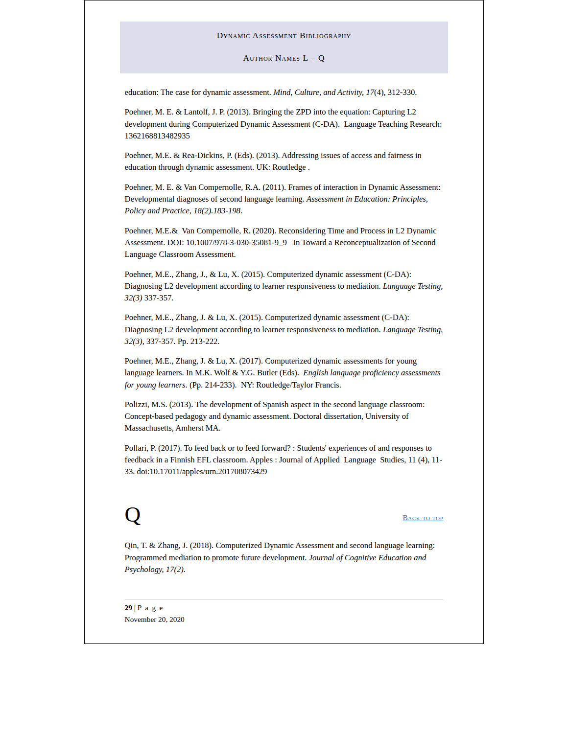Dynamic Assessment Bibliography
Author Names L – Q
education: The case for dynamic assessment. Mind, Culture, and Activity, 17(4), 312-330.
Poehner, M. E. & Lantolf, J. P. (2013). Bringing the ZPD into the equation: Capturing L2 development during Computerized Dynamic Assessment (C-DA). Language Teaching Research: 1362168813482935
Poehner, M.E. & Rea-Dickins, P. (Eds). (2013). Addressing issues of access and fairness in education through dynamic assessment. UK: Routledge .
Poehner, M. E. & Van Compernolle, R.A. (2011). Frames of interaction in Dynamic Assessment: Developmental diagnoses of second language learning. Assessment in Education: Principles, Policy and Practice, 18(2).183-198.
Poehner, M.E.& Van Compernolle, R. (2020). Reconsidering Time and Process in L2 Dynamic Assessment. DOI: 10.1007/978-3-030-35081-9_9 In Toward a Reconceptualization of Second Language Classroom Assessment.
Poehner, M.E., Zhang, J., & Lu, X. (2015). Computerized dynamic assessment (C-DA): Diagnosing L2 development according to learner responsiveness to mediation. Language Testing, 32(3) 337-357.
Poehner, M.E., Zhang, J. & Lu, X. (2015). Computerized dynamic assessment (C-DA): Diagnosing L2 development according to learner responsiveness to mediation. Language Testing, 32(3), 337-357. Pp. 213-222.
Poehner, M.E., Zhang, J. & Lu, X. (2017). Computerized dynamic assessments for young language learners. In M.K. Wolf & Y.G. Butler (Eds). English language proficiency assessments for young learners. (Pp. 214-233). NY: Routledge/Taylor Francis.
Polizzi, M.S. (2013). The development of Spanish aspect in the second language classroom: Concept-based pedagogy and dynamic assessment. Doctoral dissertation, University of Massachusetts, Amherst MA.
Pollari, P. (2017). To feed back or to feed forward? : Students' experiences of and responses to feedback in a Finnish EFL classroom. Apples : Journal of Applied Language Studies, 11 (4), 11-33. doi:10.17011/apples/urn.201708073429
Q
Back to top
Qin, T. & Zhang, J. (2018). Computerized Dynamic Assessment and second language learning: Programmed mediation to promote future development. Journal of Cognitive Education and Psychology, 17(2).
29 | P a g e November 20, 2020